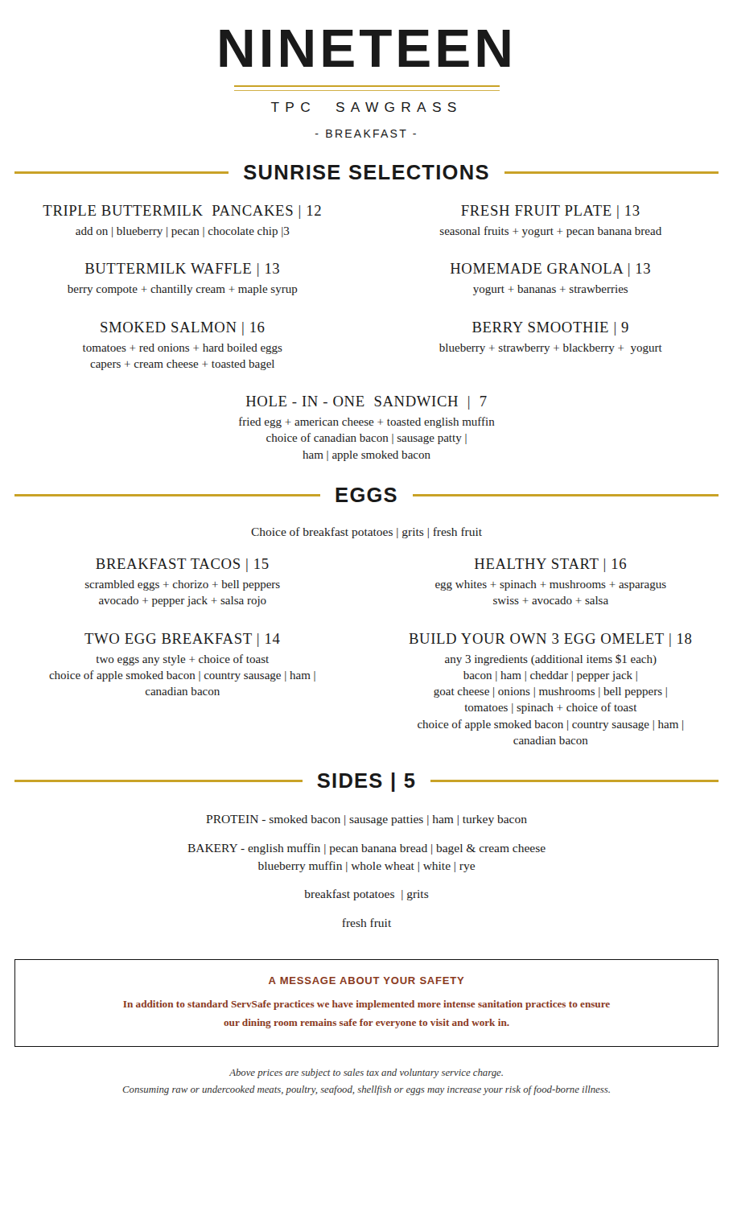Nineteen
TPC Sawgrass
- Breakfast -
Sunrise Selections
Triple Buttermilk Pancakes | 12
add on | blueberry | pecan | chocolate chip |3
Fresh Fruit Plate | 13
seasonal fruits + yogurt + pecan banana bread
Buttermilk Waffle | 13
berry compote + chantilly cream + maple syrup
Homemade Granola | 13
yogurt + bananas + strawberries
Smoked Salmon | 16
tomatoes + red onions + hard boiled eggs
capers + cream cheese + toasted bagel
Berry Smoothie | 9
blueberry + strawberry + blackberry + yogurt
Hole - In - One Sandwich | 7
fried egg + american cheese + toasted english muffin
choice of canadian bacon | sausage patty |
ham | apple smoked bacon
Eggs
Choice of breakfast potatoes | grits | fresh fruit
Breakfast Tacos | 15
scrambled eggs + chorizo + bell peppers
avocado + pepper jack + salsa rojo
Healthy Start | 16
egg whites + spinach + mushrooms + asparagus
swiss + avocado + salsa
Two Egg Breakfast | 14
two eggs any style + choice of toast
choice of apple smoked bacon | country sausage | ham |
canadian bacon
Build Your Own 3 Egg Omelet | 18
any 3 ingredients (additional items $1 each)
bacon | ham | cheddar | pepper jack |
goat cheese | onions | mushrooms | bell peppers |
tomatoes | spinach + choice of toast
choice of apple smoked bacon | country sausage | ham |
canadian bacon
Sides | 5
PROTEIN - smoked bacon | sausage patties | ham | turkey bacon
BAKERY - english muffin | pecan banana bread | bagel & cream cheese
blueberry muffin | whole wheat | white | rye
breakfast potatoes | grits
fresh fruit
A message about your safety
In addition to standard ServSafe practices we have implemented more intense sanitation practices to ensure
our dining room remains safe for everyone to visit and work in.
Above prices are subject to sales tax and voluntary service charge.
Consuming raw or undercooked meats, poultry, seafood, shellfish or eggs may increase your risk of food-borne illness.